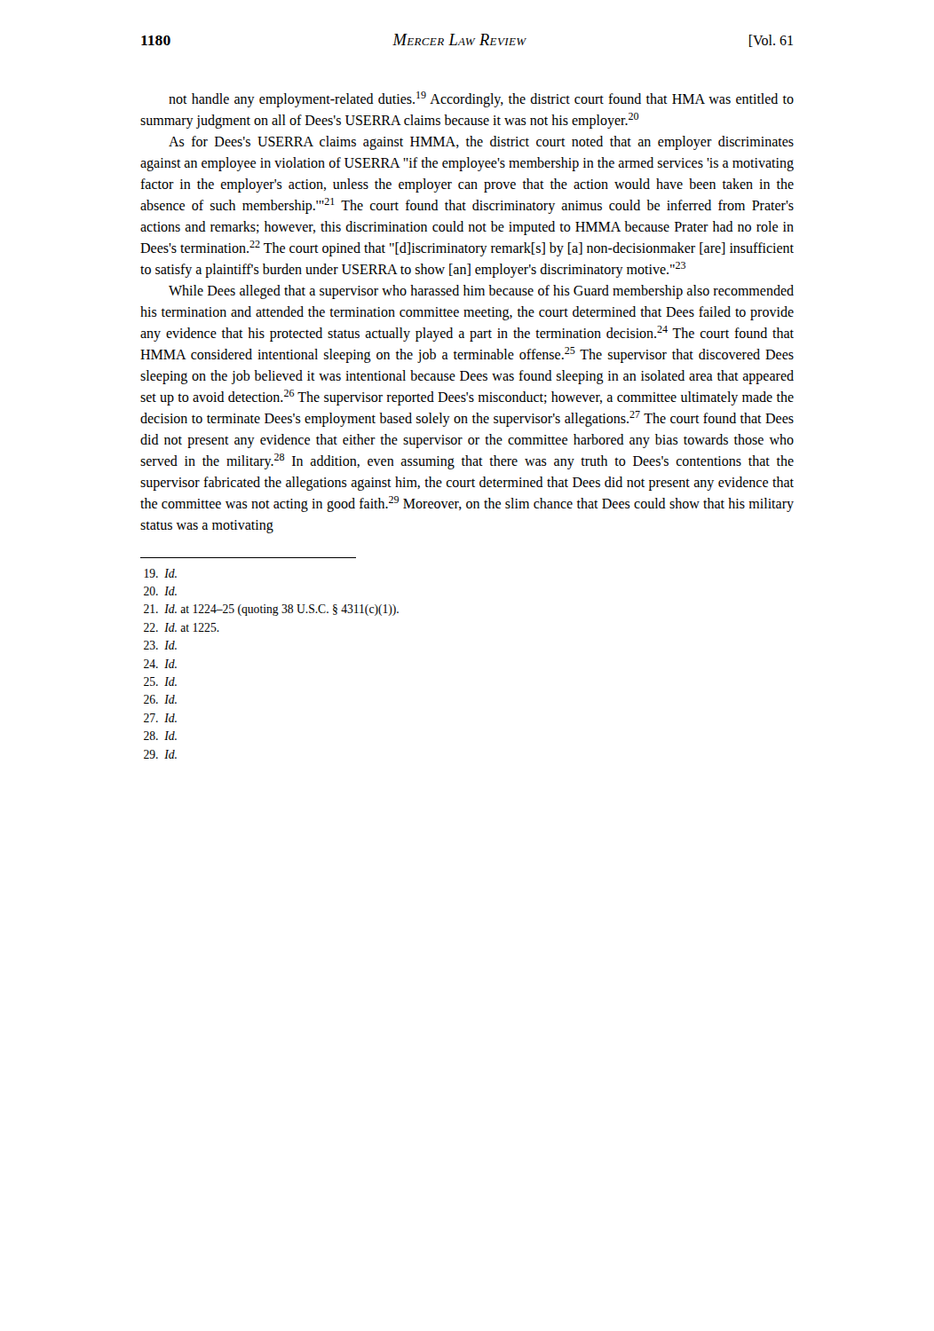1180 Mercer Law Review [Vol. 61
not handle any employment-related duties.19 Accordingly, the district court found that HMA was entitled to summary judgment on all of Dees's USERRA claims because it was not his employer.20
As for Dees's USERRA claims against HMMA, the district court noted that an employer discriminates against an employee in violation of USERRA "if the employee's membership in the armed services 'is a motivating factor in the employer's action, unless the employer can prove that the action would have been taken in the absence of such membership.'"21 The court found that discriminatory animus could be inferred from Prater's actions and remarks; however, this discrimination could not be imputed to HMMA because Prater had no role in Dees's termination.22 The court opined that "[d]iscriminatory remark[s] by [a] non-decisionmaker [are] insufficient to satisfy a plaintiff's burden under USERRA to show [an] employer's discriminatory motive."23
While Dees alleged that a supervisor who harassed him because of his Guard membership also recommended his termination and attended the termination committee meeting, the court determined that Dees failed to provide any evidence that his protected status actually played a part in the termination decision.24 The court found that HMMA considered intentional sleeping on the job a terminable offense.25 The supervisor that discovered Dees sleeping on the job believed it was intentional because Dees was found sleeping in an isolated area that appeared set up to avoid detection.26 The supervisor reported Dees's misconduct; however, a committee ultimately made the decision to terminate Dees's employment based solely on the supervisor's allegations.27 The court found that Dees did not present any evidence that either the supervisor or the committee harbored any bias towards those who served in the military.28 In addition, even assuming that there was any truth to Dees's contentions that the supervisor fabricated the allegations against him, the court determined that Dees did not present any evidence that the committee was not acting in good faith.29 Moreover, on the slim chance that Dees could show that his military status was a motivating
Id.
Id.
Id. at 1224–25 (quoting 38 U.S.C. § 4311(c)(1)).
Id. at 1225.
Id.
Id.
Id.
Id.
Id.
Id.
Id.